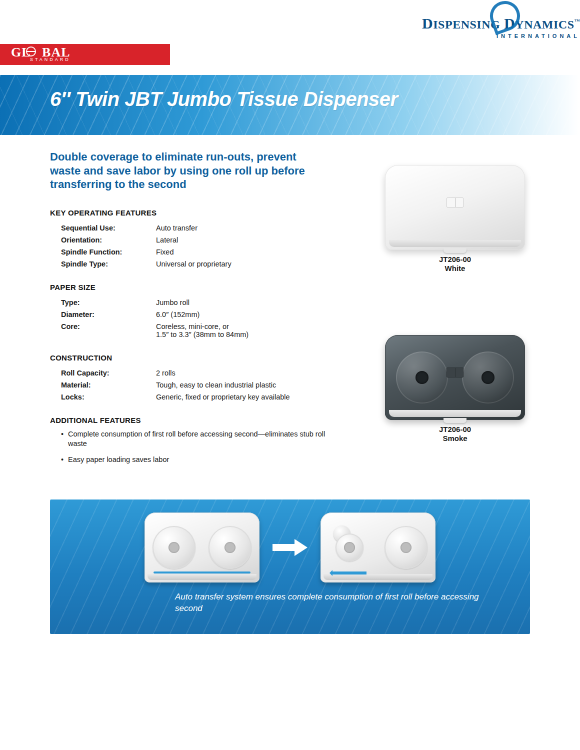GL BAL STANDARD
DISPENSING DYNAMICS™
INTERNATIONAL
6″ Twin JBT Jumbo Tissue Dispenser
Double coverage to eliminate run-outs, prevent waste and save labor by using one roll up before transferring to the second
KEY OPERATING FEATURES
| Sequential Use: | Auto transfer |
| Orientation: | Lateral |
| Spindle Function: | Fixed |
| Spindle Type: | Universal or proprietary |
PAPER SIZE
| Type: | Jumbo roll |
| Diameter: | 6.0″ (152mm) |
| Core: | Coreless, mini-core, or 1.5″ to 3.3″ (38mm to 84mm) |
CONSTRUCTION
| Roll Capacity: | 2 rolls |
| Material: | Tough, easy to clean industrial plastic |
| Locks: | Generic, fixed or proprietary key available |
ADDITIONAL FEATURES
Complete consumption of first roll before accessing second—eliminates stub roll waste
Easy paper loading saves labor
JT206-00
White
JT206-00
Smoke
Auto transfer system ensures complete consumption of first roll before accessing second